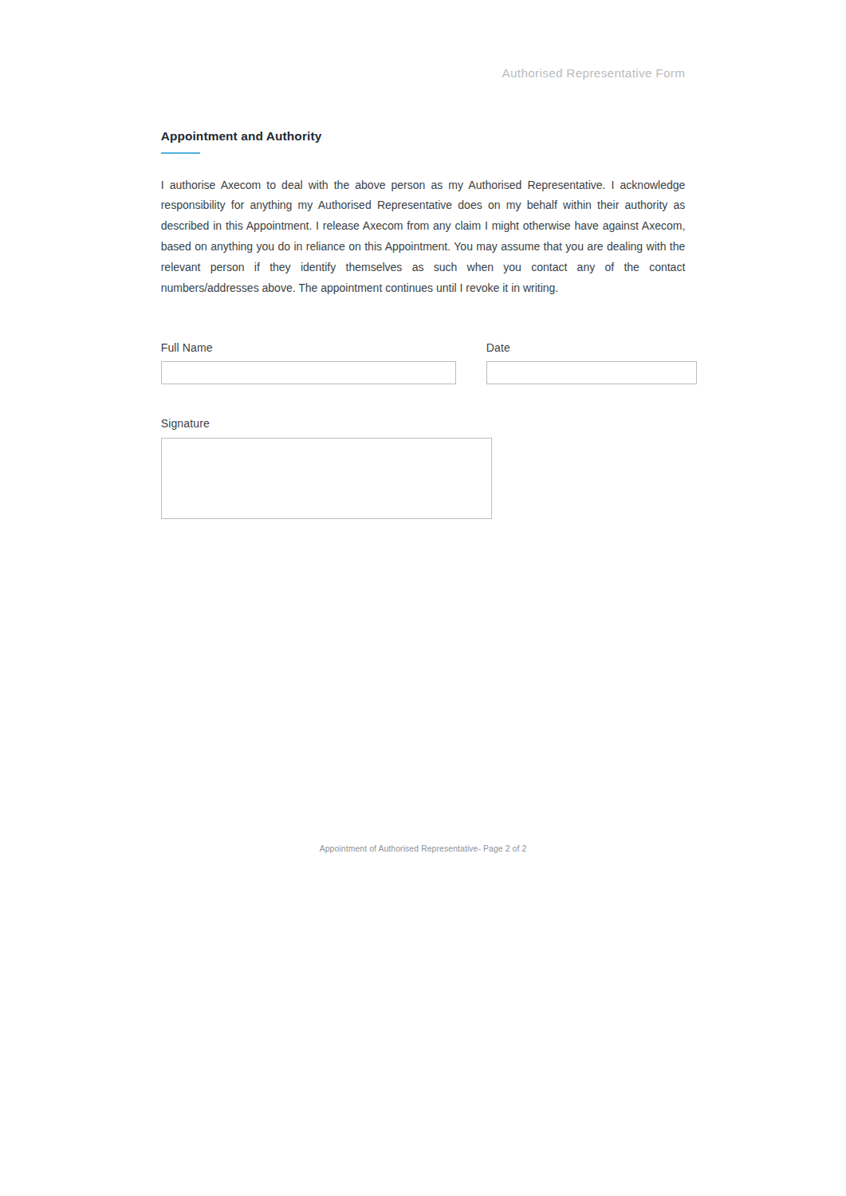Authorised Representative Form
Appointment and Authority
I authorise Axecom to deal with the above person as my Authorised Representative. I acknowledge responsibility for anything my Authorised Representative does on my behalf within their authority as described in this Appointment. I release Axecom from any claim I might otherwise have against Axecom, based on anything you do in reliance on this Appointment. You may assume that you are dealing with the relevant person if they identify themselves as such when you contact any of the contact numbers/addresses above. The appointment continues until I revoke it in writing.
Full Name
Date
Signature
Appointment of Authorised Representative- Page 2 of 2